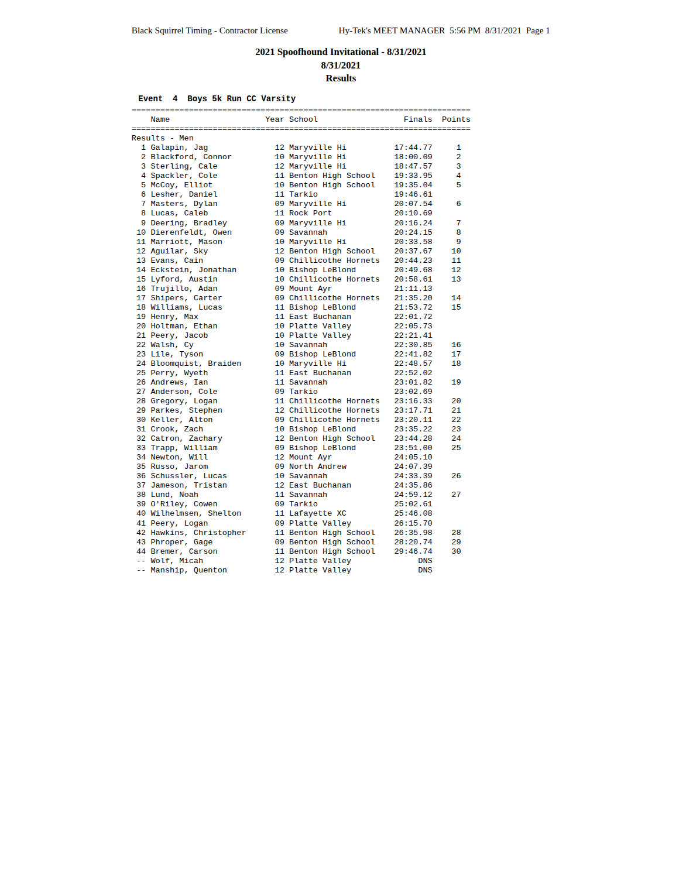Black Squirrel Timing - Contractor License
Hy-Tek's MEET MANAGER 5:56 PM 8/31/2021 Page 1
2021 Spoofhound Invitational - 8/31/2021
8/31/2021
Results
Event 4 Boys 5k Run CC Varsity
=======================================================================
    Name                    Year School                  Finals  Points
=======================================================================
Results - Men
  1 Galapin, Jag              12 Maryville Hi          17:44.77     1
  2 Blackford, Connor         10 Maryville Hi          18:00.09     2
  3 Sterling, Cale            12 Maryville Hi          18:47.57     3
  4 Spackler, Cole            11 Benton High School    19:33.95     4
  5 McCoy, Elliot             10 Benton High School    19:35.04     5
  6 Lesher, Daniel            11 Tarkio                19:46.61
  7 Masters, Dylan            09 Maryville Hi          20:07.54     6
  8 Lucas, Caleb              11 Rock Port             20:10.69
  9 Deering, Bradley          09 Maryville Hi          20:16.24     7
 10 Dierenfeldt, Owen         09 Savannah              20:24.15     8
 11 Marriott, Mason           10 Maryville Hi          20:33.58     9
 12 Aguilar, Sky              12 Benton High School    20:37.67    10
 13 Evans, Cain               09 Chillicothe Hornets   20:44.23    11
 14 Eckstein, Jonathan        10 Bishop LeBlond        20:49.68    12
 15 Lyford, Austin            10 Chillicothe Hornets   20:58.61    13
 16 Trujillo, Adan            09 Mount Ayr             21:11.13
 17 Shipers, Carter           09 Chillicothe Hornets   21:35.20    14
 18 Williams, Lucas           11 Bishop LeBlond        21:53.72    15
 19 Henry, Max                11 East Buchanan         22:01.72
 20 Holtman, Ethan            10 Platte Valley         22:05.73
 21 Peery, Jacob              10 Platte Valley         22:21.41
 22 Walsh, Cy                 10 Savannah              22:30.85    16
 23 Lile, Tyson               09 Bishop LeBlond        22:41.82    17
 24 Bloomquist, Braiden       10 Maryville Hi          22:48.57    18
 25 Perry, Wyeth              11 East Buchanan         22:52.02
 26 Andrews, Ian              11 Savannah              23:01.82    19
 27 Anderson, Cole            09 Tarkio                23:02.69
 28 Gregory, Logan            11 Chillicothe Hornets   23:16.33    20
 29 Parkes, Stephen           12 Chillicothe Hornets   23:17.71    21
 30 Keller, Alton             09 Chillicothe Hornets   23:20.11    22
 31 Crook, Zach               10 Bishop LeBlond        23:35.22    23
 32 Catron, Zachary           12 Benton High School    23:44.28    24
 33 Trapp, William            09 Bishop LeBlond        23:51.00    25
 34 Newton, Will              12 Mount Ayr             24:05.10
 35 Russo, Jarom              09 North Andrew          24:07.39
 36 Schussler, Lucas          10 Savannah              24:33.39    26
 37 Jameson, Tristan          12 East Buchanan         24:35.86
 38 Lund, Noah                11 Savannah              24:59.12    27
 39 O'Riley, Cowen            09 Tarkio                25:02.61
 40 Wilhelmsen, Shelton       11 Lafayette XC          25:46.08
 41 Peery, Logan              09 Platte Valley         26:15.70
 42 Hawkins, Christopher      11 Benton High School    26:35.98    28
 43 Phroper, Gage             09 Benton High School    28:20.74    29
 44 Bremer, Carson            11 Benton High School    29:46.74    30
 -- Wolf, Micah               12 Platte Valley              DNS
 -- Manship, Quenton          12 Platte Valley              DNS